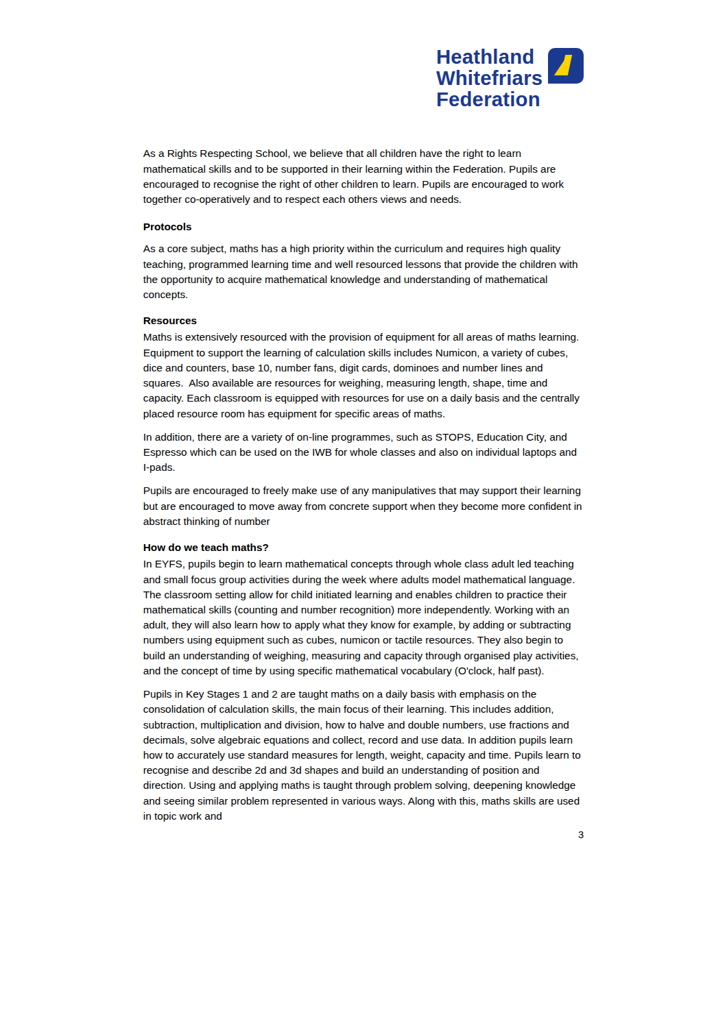Heathland Whitefriars Federation
As a Rights Respecting School, we believe that all children have the right to learn mathematical skills and to be supported in their learning within the Federation. Pupils are encouraged to recognise the right of other children to learn. Pupils are encouraged to work together co-operatively and to respect each others views and needs.
Protocols
As a core subject, maths has a high priority within the curriculum and requires high quality teaching, programmed learning time and well resourced lessons that provide the children with the opportunity to acquire mathematical knowledge and understanding of mathematical concepts.
Resources
Maths is extensively resourced with the provision of equipment for all areas of maths learning. Equipment to support the learning of calculation skills includes Numicon, a variety of cubes, dice and counters, base 10, number fans, digit cards, dominoes and number lines and squares. Also available are resources for weighing, measuring length, shape, time and capacity. Each classroom is equipped with resources for use on a daily basis and the centrally placed resource room has equipment for specific areas of maths.
In addition, there are a variety of on-line programmes, such as STOPS, Education City, and Espresso which can be used on the IWB for whole classes and also on individual laptops and I-pads.
Pupils are encouraged to freely make use of any manipulatives that may support their learning but are encouraged to move away from concrete support when they become more confident in abstract thinking of number
How do we teach maths?
In EYFS, pupils begin to learn mathematical concepts through whole class adult led teaching and small focus group activities during the week where adults model mathematical language. The classroom setting allow for child initiated learning and enables children to practice their mathematical skills (counting and number recognition) more independently. Working with an adult, they will also learn how to apply what they know for example, by adding or subtracting numbers using equipment such as cubes, numicon or tactile resources. They also begin to build an understanding of weighing, measuring and capacity through organised play activities, and the concept of time by using specific mathematical vocabulary (O'clock, half past).
Pupils in Key Stages 1 and 2 are taught maths on a daily basis with emphasis on the consolidation of calculation skills, the main focus of their learning. This includes addition, subtraction, multiplication and division, how to halve and double numbers, use fractions and decimals, solve algebraic equations and collect, record and use data. In addition pupils learn how to accurately use standard measures for length, weight, capacity and time. Pupils learn to recognise and describe 2d and 3d shapes and build an understanding of position and direction. Using and applying maths is taught through problem solving, deepening knowledge and seeing similar problem represented in various ways. Along with this, maths skills are used in topic work and
3